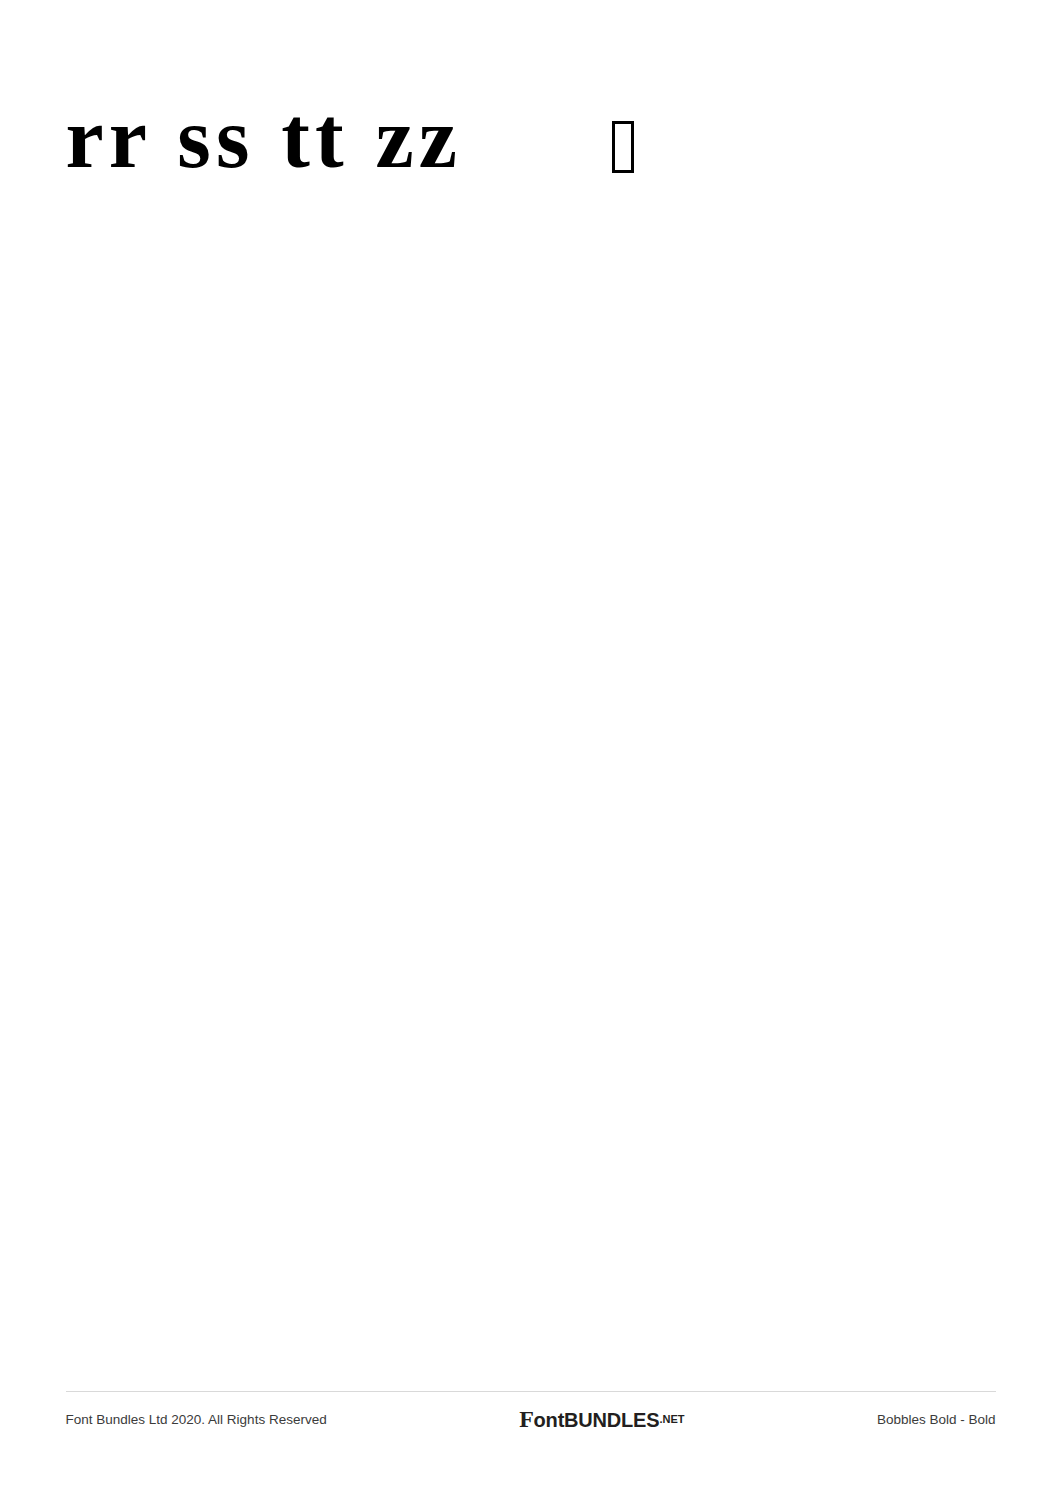rr ss tt zz
Font Bundles Ltd 2020. All Rights Reserved
FontBUNDLES.NET
Bobbles Bold - Bold